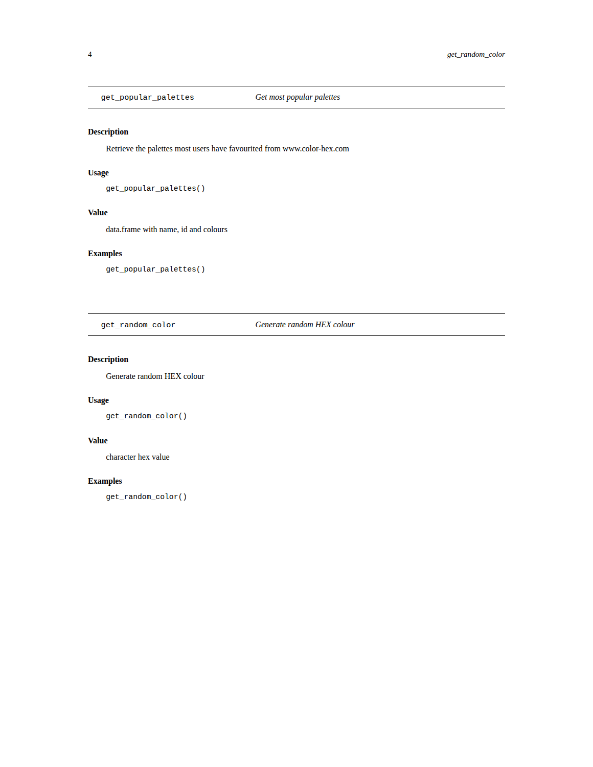4 get_random_color
| get_popular_palettes | Get most popular palettes |
Description
Retrieve the palettes most users have favourited from www.color-hex.com
Usage
get_popular_palettes()
Value
data.frame with name, id and colours
Examples
get_popular_palettes()
| get_random_color | Generate random HEX colour |
Description
Generate random HEX colour
Usage
get_random_color()
Value
character hex value
Examples
get_random_color()